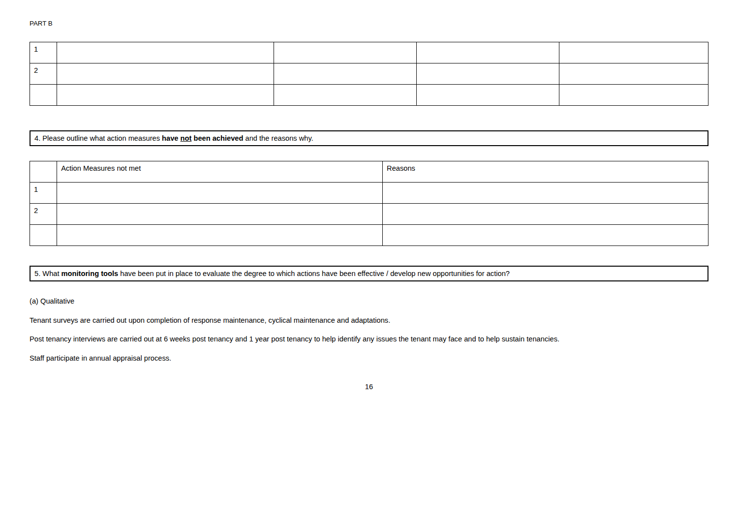PART B
| 1 | | | | |
| 2 | | | | |
4. Please outline what action measures have not been achieved and the reasons why.
| | Action Measures not met | Reasons |
| 1 | | |
| 2 | | |
5. What monitoring tools have been put in place to evaluate the degree to which actions have been effective / develop new opportunities for action?
(a) Qualitative
Tenant surveys are carried out upon completion of response maintenance, cyclical maintenance and adaptations.
Post tenancy interviews are carried out at 6 weeks post tenancy and 1 year post tenancy to help identify any issues the tenant may face and to help sustain tenancies.
Staff participate in annual appraisal process.
16